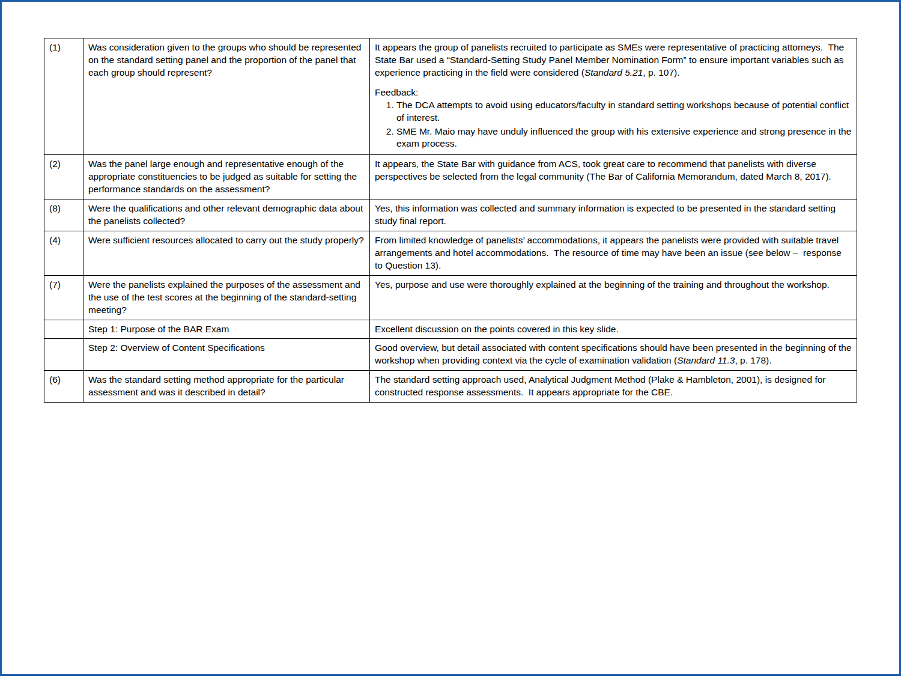| (1) | Was consideration given to the groups who should be represented on the standard setting panel and the proportion of the panel that each group should represent? | It appears the group of panelists recruited to participate as SMEs were representative of practicing attorneys. The State Bar used a “Standard-Setting Study Panel Member Nomination Form” to ensure important variables such as experience practicing in the field were considered ( Standard 5.21 , p. 107). Feedback: The DCA attempts to avoid using educators/faculty in standard setting workshops because of potential conflict of interest. SME Mr. Maio may have unduly influenced the group with his extensive experience and strong presence in the exam process. |
| (2) | Was the panel large enough and representative enough of the appropriate constituencies to be judged as suitable for setting the performance standards on the assessment? | It appears, the State Bar with guidance from ACS, took great care to recommend that panelists with diverse perspectives be selected from the legal community (The Bar of California Memorandum, dated March 8, 2017). |
| (8) | Were the qualifications and other relevant demographic data about the panelists collected? | Yes, this information was collected and summary information is expected to be presented in the standard setting study final report. |
| (4) | Were sufficient resources allocated to carry out the study properly? | From limited knowledge of panelists’ accommodations, it appears the panelists were provided with suitable travel arrangements and hotel accommodations. The resource of time may have been an issue (see below – response to Question 13). |
| (7) | Were the panelists explained the purposes of the assessment and the use of the test scores at the beginning of the standard-setting meeting? | Yes, purpose and use were thoroughly explained at the beginning of the training and throughout the workshop. |
| | Step 1: Purpose of the BAR Exam | Excellent discussion on the points covered in this key slide. |
| | Step 2: Overview of Content Specifications | Good overview, but detail associated with content specifications should have been presented in the beginning of the workshop when providing context via the cycle of examination validation ( Standard 11.3 , p. 178). |
| (6) | Was the standard setting method appropriate for the particular assessment and was it described in detail? | The standard setting approach used, Analytical Judgment Method (Plake & Hambleton, 2001), is designed for constructed response assessments. It appears appropriate for the CBE. |